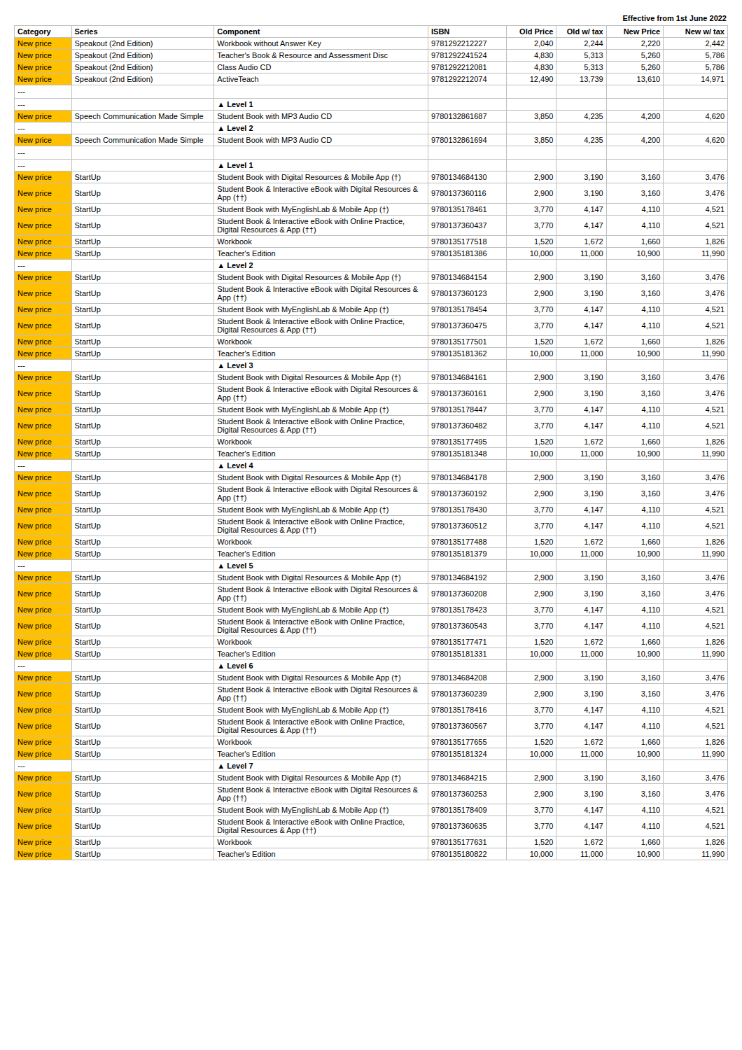Effective from 1st June 2022
| Category | Series | Component | ISBN | Old Price | Old w/ tax | New Price | New w/ tax |
| --- | --- | --- | --- | --- | --- | --- | --- |
| New price | Speakout (2nd Edition) | Workbook without Answer Key | 9781292212227 | 2,040 | 2,244 | 2,220 | 2,442 |
| New price | Speakout (2nd Edition) | Teacher's Book & Resource and Assessment Disc | 9781292241524 | 4,830 | 5,313 | 5,260 | 5,786 |
| New price | Speakout (2nd Edition) | Class Audio CD | 9781292212081 | 4,830 | 5,313 | 5,260 | 5,786 |
| New price | Speakout (2nd Edition) | ActiveTeach | 9781292212074 | 12,490 | 13,739 | 13,610 | 14,971 |
| --- | | | | | | | |
| --- | | ▲ Level 1 | | | | | |
| New price | Speech Communication Made Simple | Student Book with MP3 Audio CD | 9780132861687 | 3,850 | 4,235 | 4,200 | 4,620 |
| --- | | ▲ Level 2 | | | | | |
| New price | Speech Communication Made Simple | Student Book with MP3 Audio CD | 9780132861694 | 3,850 | 4,235 | 4,200 | 4,620 |
| --- | | | | | | | |
| --- | | ▲ Level 1 | | | | | |
| New price | StartUp | Student Book with Digital Resources & Mobile App (†) | 9780134684130 | 2,900 | 3,190 | 3,160 | 3,476 |
| New price | StartUp | Student Book & Interactive eBook with Digital Resources & App (††) | 9780137360116 | 2,900 | 3,190 | 3,160 | 3,476 |
| New price | StartUp | Student Book with MyEnglishLab & Mobile App (†) | 9780135178461 | 3,770 | 4,147 | 4,110 | 4,521 |
| New price | StartUp | Student Book & Interactive eBook with Online Practice, Digital Resources & App (††) | 9780137360437 | 3,770 | 4,147 | 4,110 | 4,521 |
| New price | StartUp | Workbook | 9780135177518 | 1,520 | 1,672 | 1,660 | 1,826 |
| New price | StartUp | Teacher's Edition | 9780135181386 | 10,000 | 11,000 | 10,900 | 11,990 |
| --- | | ▲ Level 2 | | | | | |
| New price | StartUp | Student Book with Digital Resources & Mobile App (†) | 9780134684154 | 2,900 | 3,190 | 3,160 | 3,476 |
| New price | StartUp | Student Book & Interactive eBook with Digital Resources & App (††) | 9780137360123 | 2,900 | 3,190 | 3,160 | 3,476 |
| New price | StartUp | Student Book with MyEnglishLab & Mobile App (†) | 9780135178454 | 3,770 | 4,147 | 4,110 | 4,521 |
| New price | StartUp | Student Book & Interactive eBook with Online Practice, Digital Resources & App (††) | 9780137360475 | 3,770 | 4,147 | 4,110 | 4,521 |
| New price | StartUp | Workbook | 9780135177501 | 1,520 | 1,672 | 1,660 | 1,826 |
| New price | StartUp | Teacher's Edition | 9780135181362 | 10,000 | 11,000 | 10,900 | 11,990 |
| --- | | ▲ Level 3 | | | | | |
| New price | StartUp | Student Book with Digital Resources & Mobile App (†) | 9780134684161 | 2,900 | 3,190 | 3,160 | 3,476 |
| New price | StartUp | Student Book & Interactive eBook with Digital Resources & App (††) | 9780137360161 | 2,900 | 3,190 | 3,160 | 3,476 |
| New price | StartUp | Student Book with MyEnglishLab & Mobile App (†) | 9780135178447 | 3,770 | 4,147 | 4,110 | 4,521 |
| New price | StartUp | Student Book & Interactive eBook with Online Practice, Digital Resources & App (††) | 9780137360482 | 3,770 | 4,147 | 4,110 | 4,521 |
| New price | StartUp | Workbook | 9780135177495 | 1,520 | 1,672 | 1,660 | 1,826 |
| New price | StartUp | Teacher's Edition | 9780135181348 | 10,000 | 11,000 | 10,900 | 11,990 |
| --- | | ▲ Level 4 | | | | | |
| New price | StartUp | Student Book with Digital Resources & Mobile App (†) | 9780134684178 | 2,900 | 3,190 | 3,160 | 3,476 |
| New price | StartUp | Student Book & Interactive eBook with Digital Resources & App (††) | 9780137360192 | 2,900 | 3,190 | 3,160 | 3,476 |
| New price | StartUp | Student Book with MyEnglishLab & Mobile App (†) | 9780135178430 | 3,770 | 4,147 | 4,110 | 4,521 |
| New price | StartUp | Student Book & Interactive eBook with Online Practice, Digital Resources & App (††) | 9780137360512 | 3,770 | 4,147 | 4,110 | 4,521 |
| New price | StartUp | Workbook | 9780135177488 | 1,520 | 1,672 | 1,660 | 1,826 |
| New price | StartUp | Teacher's Edition | 9780135181379 | 10,000 | 11,000 | 10,900 | 11,990 |
| --- | | ▲ Level 5 | | | | | |
| New price | StartUp | Student Book with Digital Resources & Mobile App (†) | 9780134684192 | 2,900 | 3,190 | 3,160 | 3,476 |
| New price | StartUp | Student Book & Interactive eBook with Digital Resources & App (††) | 9780137360208 | 2,900 | 3,190 | 3,160 | 3,476 |
| New price | StartUp | Student Book with MyEnglishLab & Mobile App (†) | 9780135178423 | 3,770 | 4,147 | 4,110 | 4,521 |
| New price | StartUp | Student Book & Interactive eBook with Online Practice, Digital Resources & App (††) | 9780137360543 | 3,770 | 4,147 | 4,110 | 4,521 |
| New price | StartUp | Workbook | 9780135177471 | 1,520 | 1,672 | 1,660 | 1,826 |
| New price | StartUp | Teacher's Edition | 9780135181331 | 10,000 | 11,000 | 10,900 | 11,990 |
| --- | | ▲ Level 6 | | | | | |
| New price | StartUp | Student Book with Digital Resources & Mobile App (†) | 9780134684208 | 2,900 | 3,190 | 3,160 | 3,476 |
| New price | StartUp | Student Book & Interactive eBook with Digital Resources & App (††) | 9780137360239 | 2,900 | 3,190 | 3,160 | 3,476 |
| New price | StartUp | Student Book with MyEnglishLab & Mobile App (†) | 9780135178416 | 3,770 | 4,147 | 4,110 | 4,521 |
| New price | StartUp | Student Book & Interactive eBook with Online Practice, Digital Resources & App (††) | 9780137360567 | 3,770 | 4,147 | 4,110 | 4,521 |
| New price | StartUp | Workbook | 9780135177655 | 1,520 | 1,672 | 1,660 | 1,826 |
| New price | StartUp | Teacher's Edition | 9780135181324 | 10,000 | 11,000 | 10,900 | 11,990 |
| --- | | ▲ Level 7 | | | | | |
| New price | StartUp | Student Book with Digital Resources & Mobile App (†) | 9780134684215 | 2,900 | 3,190 | 3,160 | 3,476 |
| New price | StartUp | Student Book & Interactive eBook with Digital Resources & App (††) | 9780137360253 | 2,900 | 3,190 | 3,160 | 3,476 |
| New price | StartUp | Student Book with MyEnglishLab & Mobile App (†) | 9780135178409 | 3,770 | 4,147 | 4,110 | 4,521 |
| New price | StartUp | Student Book & Interactive eBook with Online Practice, Digital Resources & App (††) | 9780137360635 | 3,770 | 4,147 | 4,110 | 4,521 |
| New price | StartUp | Workbook | 9780135177631 | 1,520 | 1,672 | 1,660 | 1,826 |
| New price | StartUp | Teacher's Edition | 9780135180822 | 10,000 | 11,000 | 10,900 | 11,990 |